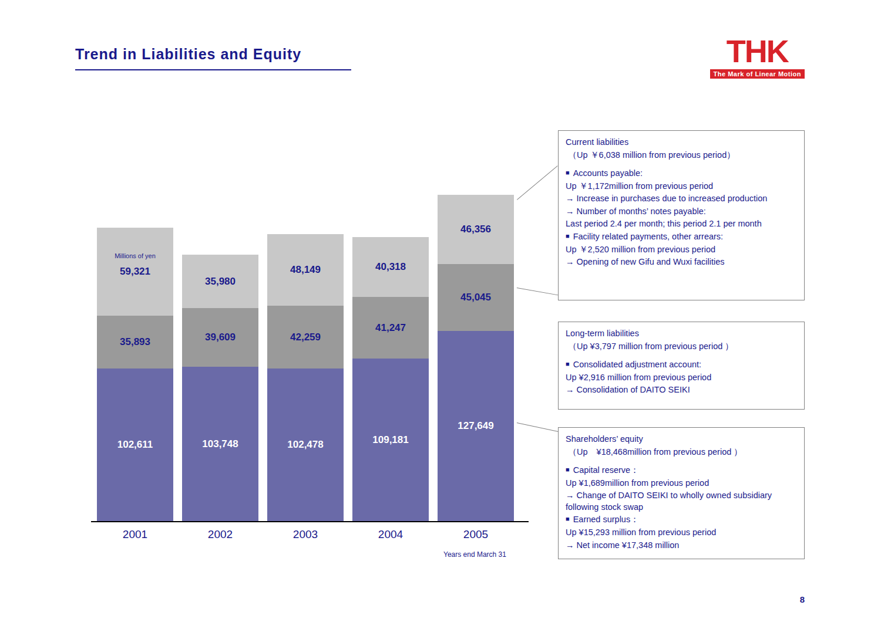Trend in Liabilities and Equity
THK
The Mark of Linear Motion
59,321
35,893
102,611
Millions of yen
35,980
39,609
103,748
48,149
42,259
102,478
40,318
41,247
109,181
46,356
45,045
127,649
2001
2002
2003
2004
2005
Years end March 31
Current liabilities
（Up ￥6,038 million from previous period）
Accounts payable:
Up ￥1,172million from previous period
Increase in purchases due to increased production
Number of months’ notes payable:
Last period 2.4 per month; this period 2.1 per month
Facility related payments, other arrears:
Up ￥2,520 million from previous period
Opening of new Gifu and Wuxi facilities
Long-term liabilities
（Up ¥3,797 million from previous period ）
Consolidated adjustment account:
Up ¥2,916 million from previous period
Consolidation of DAITO SEIKI
Shareholders’ equity
（Up　¥18,468million from previous period ）
Capital reserve：
Up ¥1,689million from previous period
Change of DAITO SEIKI to wholly owned subsidiary following stock swap
Earned surplus：
Up ¥15,293 million from previous period
Net income ¥17,348 million
8